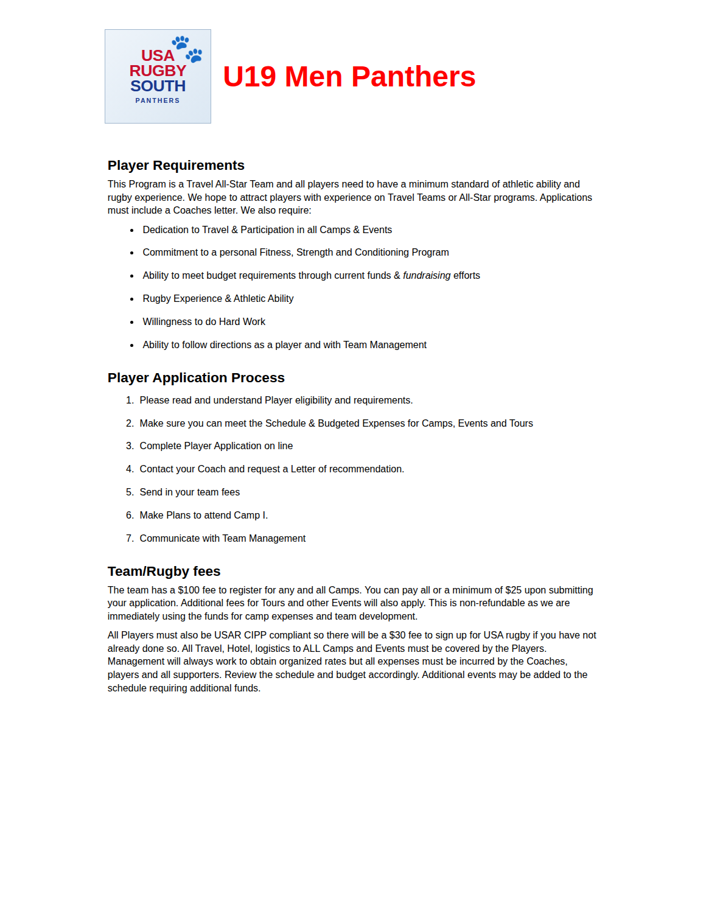🐾 USA RUGBY SOUTH PANTHERS
U19 Men Panthers
Player Requirements
This Program is a Travel All-Star Team and all players need to have a minimum standard of athletic ability and rugby experience. We hope to attract players with experience on Travel Teams or All-Star programs. Applications must include a Coaches letter. We also require:
Dedication to Travel & Participation in all Camps & Events
Commitment to a personal Fitness, Strength and Conditioning Program
Ability to meet budget requirements through current funds & fundraising efforts
Rugby Experience & Athletic Ability
Willingness to do Hard Work
Ability to follow directions as a player and with Team Management
Player Application Process
Please read and understand Player eligibility and requirements.
Make sure you can meet the Schedule & Budgeted Expenses for Camps, Events and Tours
Complete Player Application on line
Contact your Coach and request a Letter of recommendation.
Send in your team fees
Make Plans to attend Camp I.
Communicate with Team Management
Team/Rugby fees
The team has a $100 fee to register for any and all Camps. You can pay all or a minimum of $25 upon submitting your application. Additional fees for Tours and other Events will also apply. This is non-refundable as we are immediately using the funds for camp expenses and team development.
All Players must also be USAR CIPP compliant so there will be a $30 fee to sign up for USA rugby if you have not already done so. All Travel, Hotel, logistics to ALL Camps and Events must be covered by the Players. Management will always work to obtain organized rates but all expenses must be incurred by the Coaches, players and all supporters. Review the schedule and budget accordingly. Additional events may be added to the schedule requiring additional funds.